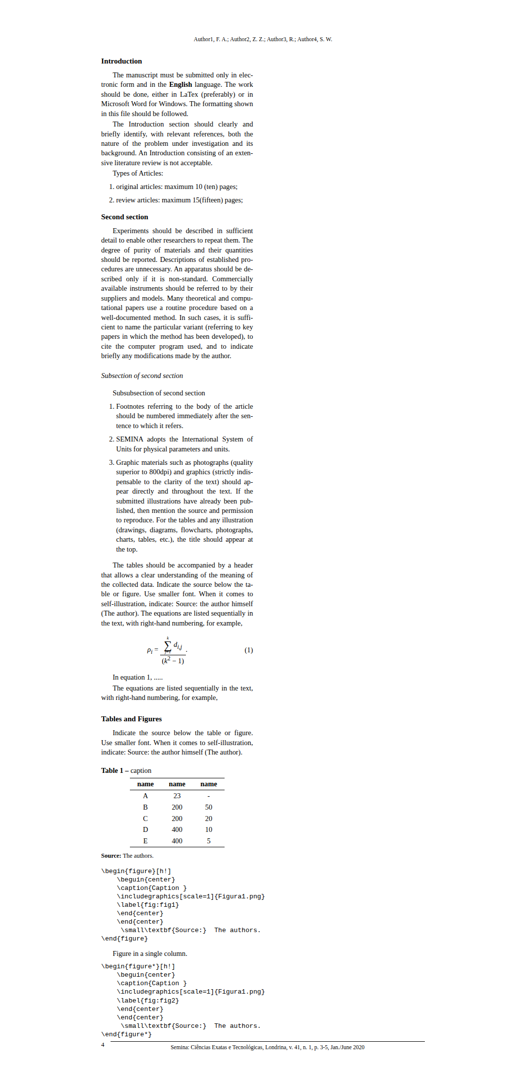Author1, F. A.; Author2, Z. Z.; Author3, R.; Author4, S. W.
Introduction
The manuscript must be submitted only in electronic form and in the English language. The work should be done, either in LaTex (preferably) or in Microsoft Word for Windows. The formatting shown in this file should be followed.
The Introduction section should clearly and briefly identify, with relevant references, both the nature of the problem under investigation and its background. An Introduction consisting of an extensive literature review is not acceptable.
Types of Articles:
original articles: maximum 10 (ten) pages;
review articles: maximum 15(fifteen) pages;
Second section
Experiments should be described in sufficient detail to enable other researchers to repeat them. The degree of purity of materials and their quantities should be reported. Descriptions of established procedures are unnecessary. An apparatus should be described only if it is non-standard. Commercially available instruments should be referred to by their suppliers and models. Many theoretical and computational papers use a routine procedure based on a well-documented method. In such cases, it is sufficient to name the particular variant (referring to key papers in which the method has been developed), to cite the computer program used, and to indicate briefly any modifications made by the author.
Subsection of second section
Subsubsection of second section
Footnotes referring to the body of the article should be numbered immediately after the sentence to which it refers.
SEMINA adopts the International System of Units for physical parameters and units.
Graphic materials such as photographs (quality superior to 800dpi) and graphics (strictly indispensable to the clarity of the text) should appear directly and throughout the text. If the submitted illustrations have already been published, then mention the source and permission to reproduce. For the tables and any illustration (drawings, diagrams, flowcharts, photographs, charts, tables, etc.), the title should appear at the top.
The tables should be accompanied by a header that allows a clear understanding of the meaning of the collected data. Indicate the source below the table or figure. Use smaller font. When it comes to self-illustration, indicate: Source: the author himself (The author). The equations are listed sequentially in the text, with right-hand numbering, for example,
ρi = k ∑ j=1 di,j (k2 − 1) . (1)
In equation 1, .....
The equations are listed sequentially in the text, with right-hand numbering, for example,
Tables and Figures
Indicate the source below the table or figure. Use smaller font. When it comes to self-illustration, indicate: Source: the author himself (The author).
Table 1 – caption
| name | name | name |
| --- | --- | --- |
| A | 23 | - |
| B | 200 | 50 |
| C | 200 | 20 |
| D | 400 | 10 |
| E | 400 | 5 |
Source: The authors.
\begin{figure}[h!]
    \beguin{center}
    \caption{Caption }
    \includegraphics[scale=1]{Figura1.png}
    \label{fig:fig1}
    \end{center}
    \end{center}
     \small\textbf{Source:}  The authors.
\end{figure}
Figure in a single column.
\begin{figure*}[h!]
    \beguin{center}
    \caption{Caption }
    \includegraphics[scale=1]{Figura1.png}
    \label{fig:fig2}
    \end{center}
    \end{center}
     \small\textbf{Source:}  The authors.
\end{figure*}
4
Semina: Ciências Exatas e Tecnológicas, Londrina, v. 41, n. 1, p. 3-5, Jan./June 2020